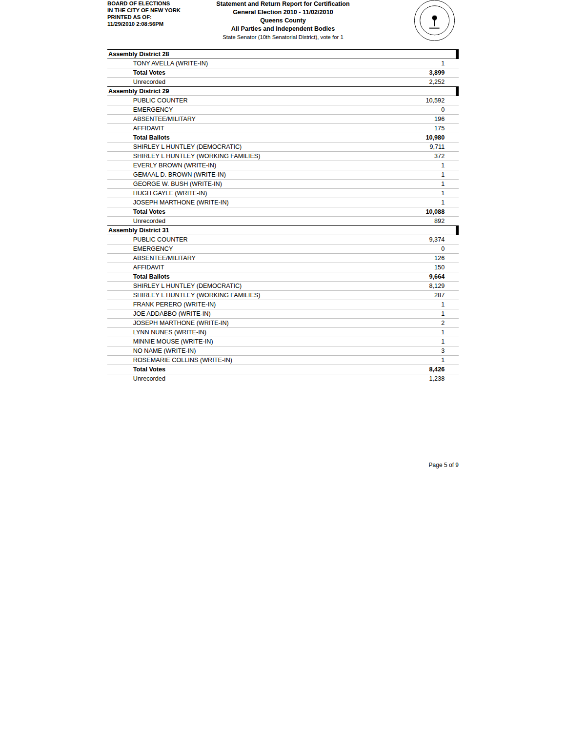BOARD OF ELECTIONS
IN THE CITY OF NEW YORK
PRINTED AS OF:
11/29/2010 2:08:56PM
Statement and Return Report for Certification
General Election 2010 - 11/02/2010
Queens County
All Parties and Independent Bodies
State Senator (10th Senatorial District), vote for 1
Assembly District 28
| TONY AVELLA (WRITE-IN) | 1 |
| Total Votes | 3,899 |
| Unrecorded | 2,252 |
Assembly District 29
| PUBLIC COUNTER | 10,592 |
| EMERGENCY | 0 |
| ABSENTEE/MILITARY | 196 |
| AFFIDAVIT | 175 |
| Total Ballots | 10,980 |
| SHIRLEY L HUNTLEY (DEMOCRATIC) | 9,711 |
| SHIRLEY L HUNTLEY (WORKING FAMILIES) | 372 |
| EVERLY BROWN (WRITE-IN) | 1 |
| GEMAAL D. BROWN (WRITE-IN) | 1 |
| GEORGE W. BUSH (WRITE-IN) | 1 |
| HUGH GAYLE (WRITE-IN) | 1 |
| JOSEPH MARTHONE (WRITE-IN) | 1 |
| Total Votes | 10,088 |
| Unrecorded | 892 |
Assembly District 31
| PUBLIC COUNTER | 9,374 |
| EMERGENCY | 0 |
| ABSENTEE/MILITARY | 126 |
| AFFIDAVIT | 150 |
| Total Ballots | 9,664 |
| SHIRLEY L HUNTLEY (DEMOCRATIC) | 8,129 |
| SHIRLEY L HUNTLEY (WORKING FAMILIES) | 287 |
| FRANK PERERO (WRITE-IN) | 1 |
| JOE ADDABBO (WRITE-IN) | 1 |
| JOSEPH MARTHONE (WRITE-IN) | 2 |
| LYNN NUNES (WRITE-IN) | 1 |
| MINNIE MOUSE (WRITE-IN) | 1 |
| NO NAME (WRITE-IN) | 3 |
| ROSEMARIE COLLINS (WRITE-IN) | 1 |
| Total Votes | 8,426 |
| Unrecorded | 1,238 |
Page 5 of 9